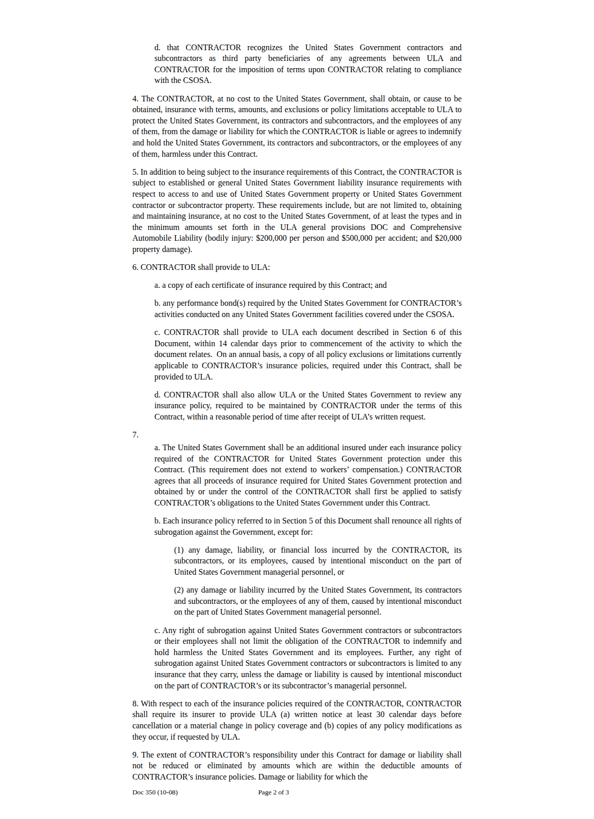d. that CONTRACTOR recognizes the United States Government contractors and subcontractors as third party beneficiaries of any agreements between ULA and CONTRACTOR for the imposition of terms upon CONTRACTOR relating to compliance with the CSOSA.
4. The CONTRACTOR, at no cost to the United States Government, shall obtain, or cause to be obtained, insurance with terms, amounts, and exclusions or policy limitations acceptable to ULA to protect the United States Government, its contractors and subcontractors, and the employees of any of them, from the damage or liability for which the CONTRACTOR is liable or agrees to indemnify and hold the United States Government, its contractors and subcontractors, or the employees of any of them, harmless under this Contract.
5. In addition to being subject to the insurance requirements of this Contract, the CONTRACTOR is subject to established or general United States Government liability insurance requirements with respect to access to and use of United States Government property or United States Government contractor or subcontractor property. These requirements include, but are not limited to, obtaining and maintaining insurance, at no cost to the United States Government, of at least the types and in the minimum amounts set forth in the ULA general provisions DOC and Comprehensive Automobile Liability (bodily injury: $200,000 per person and $500,000 per accident; and $20,000 property damage).
6. CONTRACTOR shall provide to ULA:
a. a copy of each certificate of insurance required by this Contract; and
b. any performance bond(s) required by the United States Government for CONTRACTOR’s activities conducted on any United States Government facilities covered under the CSOSA.
c. CONTRACTOR shall provide to ULA each document described in Section 6 of this Document, within 14 calendar days prior to commencement of the activity to which the document relates. On an annual basis, a copy of all policy exclusions or limitations currently applicable to CONTRACTOR’s insurance policies, required under this Contract, shall be provided to ULA.
d. CONTRACTOR shall also allow ULA or the United States Government to review any insurance policy, required to be maintained by CONTRACTOR under the terms of this Contract, within a reasonable period of time after receipt of ULA’s written request.
7.
a. The United States Government shall be an additional insured under each insurance policy required of the CONTRACTOR for United States Government protection under this Contract. (This requirement does not extend to workers’ compensation.) CONTRACTOR agrees that all proceeds of insurance required for United States Government protection and obtained by or under the control of the CONTRACTOR shall first be applied to satisfy CONTRACTOR’s obligations to the United States Government under this Contract.
b. Each insurance policy referred to in Section 5 of this Document shall renounce all rights of subrogation against the Government, except for:
(1) any damage, liability, or financial loss incurred by the CONTRACTOR, its subcontractors, or its employees, caused by intentional misconduct on the part of United States Government managerial personnel, or
(2) any damage or liability incurred by the United States Government, its contractors and subcontractors, or the employees of any of them, caused by intentional misconduct on the part of United States Government managerial personnel.
c. Any right of subrogation against United States Government contractors or subcontractors or their employees shall not limit the obligation of the CONTRACTOR to indemnify and hold harmless the United States Government and its employees. Further, any right of subrogation against United States Government contractors or subcontractors is limited to any insurance that they carry, unless the damage or liability is caused by intentional misconduct on the part of CONTRACTOR’s or its subcontractor’s managerial personnel.
8. With respect to each of the insurance policies required of the CONTRACTOR, CONTRACTOR shall require its insurer to provide ULA (a) written notice at least 30 calendar days before cancellation or a material change in policy coverage and (b) copies of any policy modifications as they occur, if requested by ULA.
9. The extent of CONTRACTOR’s responsibility under this Contract for damage or liability shall not be reduced or eliminated by amounts which are within the deductible amounts of CONTRACTOR’s insurance policies. Damage or liability for which the
Doc 350 (10-08) Page 2 of 3